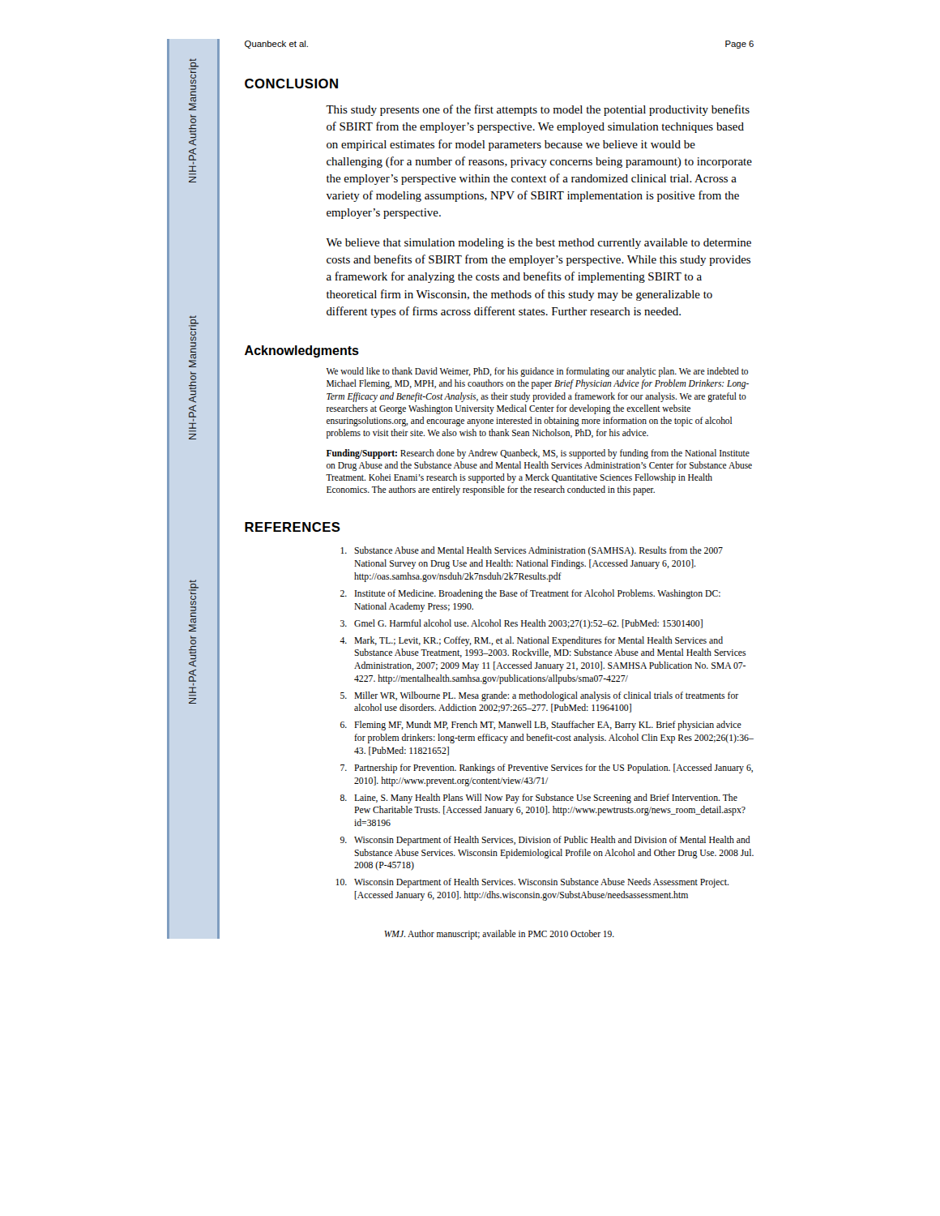NIH-PA Author Manuscript
NIH-PA Author Manuscript
NIH-PA Author Manuscript
Quanbeck et al. Page 6
CONCLUSION
This study presents one of the first attempts to model the potential productivity benefits of SBIRT from the employer’s perspective. We employed simulation techniques based on empirical estimates for model parameters because we believe it would be challenging (for a number of reasons, privacy concerns being paramount) to incorporate the employer’s perspective within the context of a randomized clinical trial. Across a variety of modeling assumptions, NPV of SBIRT implementation is positive from the employer’s perspective.
We believe that simulation modeling is the best method currently available to determine costs and benefits of SBIRT from the employer’s perspective. While this study provides a framework for analyzing the costs and benefits of implementing SBIRT to a theoretical firm in Wisconsin, the methods of this study may be generalizable to different types of firms across different states. Further research is needed.
Acknowledgments
We would like to thank David Weimer, PhD, for his guidance in formulating our analytic plan. We are indebted to Michael Fleming, MD, MPH, and his coauthors on the paper Brief Physician Advice for Problem Drinkers: Long-Term Efficacy and Benefit-Cost Analysis, as their study provided a framework for our analysis. We are grateful to researchers at George Washington University Medical Center for developing the excellent website ensuringsolutions.org, and encourage anyone interested in obtaining more information on the topic of alcohol problems to visit their site. We also wish to thank Sean Nicholson, PhD, for his advice.
Funding/Support: Research done by Andrew Quanbeck, MS, is supported by funding from the National Institute on Drug Abuse and the Substance Abuse and Mental Health Services Administration’s Center for Substance Abuse Treatment. Kohei Enami’s research is supported by a Merck Quantitative Sciences Fellowship in Health Economics. The authors are entirely responsible for the research conducted in this paper.
REFERENCES
Substance Abuse and Mental Health Services Administration (SAMHSA). Results from the 2007 National Survey on Drug Use and Health: National Findings. [Accessed January 6, 2010]. http://oas.samhsa.gov/nsduh/2k7nsduh/2k7Results.pdf
Institute of Medicine. Broadening the Base of Treatment for Alcohol Problems. Washington DC: National Academy Press; 1990.
Gmel G. Harmful alcohol use. Alcohol Res Health 2003;27(1):52–62. [PubMed: 15301400]
Mark, TL.; Levit, KR.; Coffey, RM., et al. National Expenditures for Mental Health Services and Substance Abuse Treatment, 1993–2003. Rockville, MD: Substance Abuse and Mental Health Services Administration, 2007; 2009 May 11 [Accessed January 21, 2010]. SAMHSA Publication No. SMA 07-4227. http://mentalhealth.samhsa.gov/publications/allpubs/sma07-4227/
Miller WR, Wilbourne PL. Mesa grande: a methodological analysis of clinical trials of treatments for alcohol use disorders. Addiction 2002;97:265–277. [PubMed: 11964100]
Fleming MF, Mundt MP, French MT, Manwell LB, Stauffacher EA, Barry KL. Brief physician advice for problem drinkers: long-term efficacy and benefit-cost analysis. Alcohol Clin Exp Res 2002;26(1):36–43. [PubMed: 11821652]
Partnership for Prevention. Rankings of Preventive Services for the US Population. [Accessed January 6, 2010]. http://www.prevent.org/content/view/43/71/
Laine, S. Many Health Plans Will Now Pay for Substance Use Screening and Brief Intervention. The Pew Charitable Trusts. [Accessed January 6, 2010]. http://www.pewtrusts.org/news_room_detail.aspx?id=38196
Wisconsin Department of Health Services, Division of Public Health and Division of Mental Health and Substance Abuse Services. Wisconsin Epidemiological Profile on Alcohol and Other Drug Use. 2008 Jul. 2008 (P-45718)
Wisconsin Department of Health Services. Wisconsin Substance Abuse Needs Assessment Project. [Accessed January 6, 2010]. http://dhs.wisconsin.gov/SubstAbuse/needsassessment.htm
WMJ. Author manuscript; available in PMC 2010 October 19.